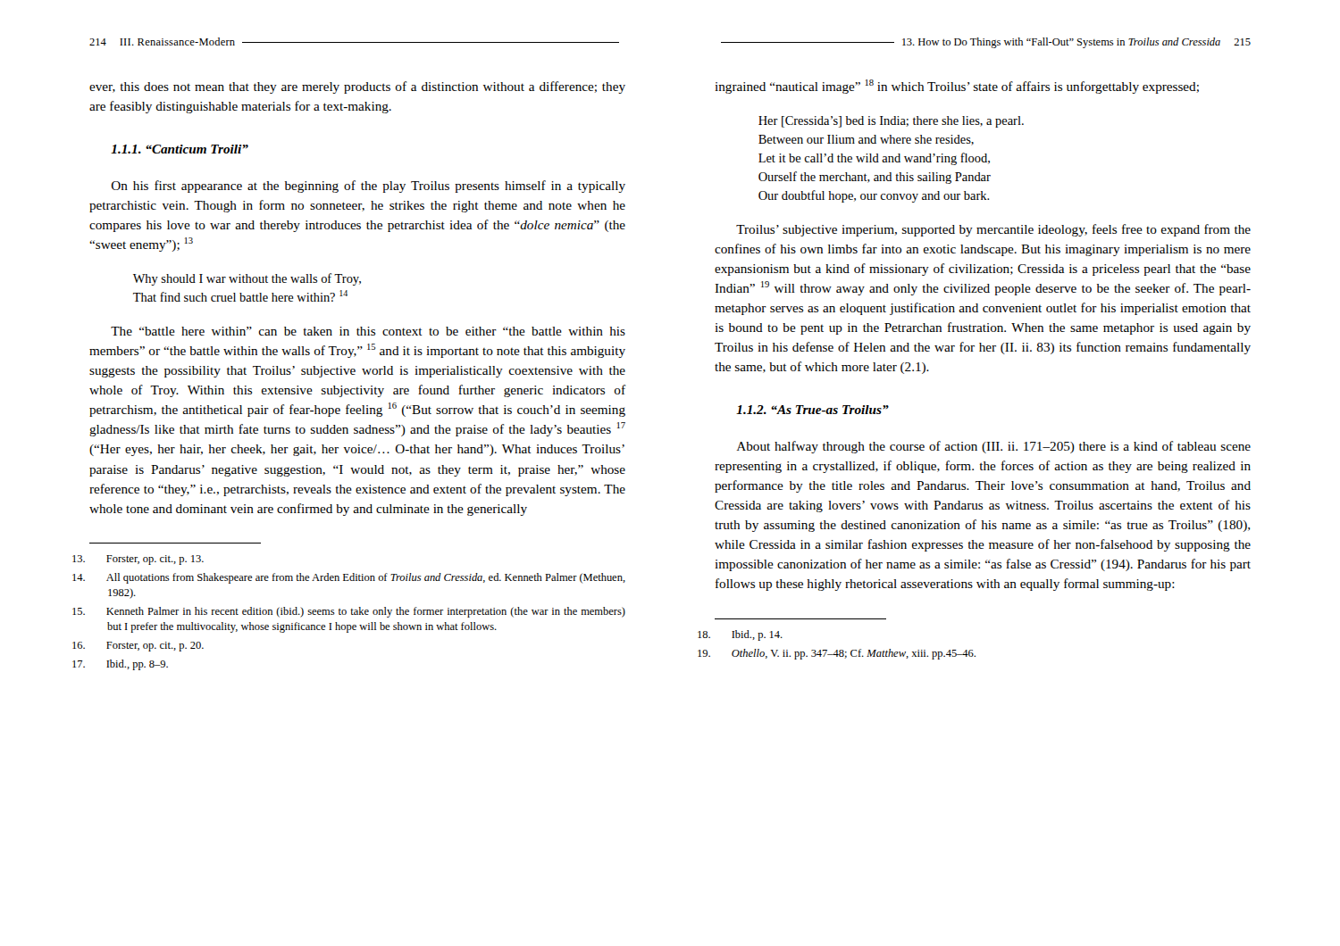214 III. Renaissance-Modern
ever, this does not mean that they are merely products of a distinction without a difference; they are feasibly distinguishable materials for a text-making.
1.1.1. “Canticum Troili”
On his first appearance at the beginning of the play Troilus presents himself in a typically petrarchistic vein. Though in form no sonneteer, he strikes the right theme and note when he compares his love to war and thereby introduces the petrarchist idea of the “dolce nemica” (the “sweet enemy”); 13
Why should I war without the walls of Troy,
That find such cruel battle here within? 14
The “battle here within” can be taken in this context to be either “the battle within his members” or “the battle within the walls of Troy,” 15 and it is important to note that this ambiguity suggests the possibility that Troilus’ subjective world is imperialistically coextensive with the whole of Troy. Within this extensive subjectivity are found further generic indicators of petrarchism, the antithetical pair of fear-hope feeling 16 (“But sorrow that is couch’d in seeming gladness/Is like that mirth fate turns to sudden sadness”) and the praise of the lady’s beauties 17 (“Her eyes, her hair, her cheek, her gait, her voice/… O-that her hand”). What induces Troilus’ paraise is Pandarus’ negative suggestion, “I would not, as they term it, praise her,” whose reference to “they,” i.e., petrarchists, reveals the existence and extent of the prevalent system. The whole tone and dominant vein are confirmed by and culminate in the generically
13. Forster, op. cit., p. 13.
14. All quotations from Shakespeare are from the Arden Edition of Troilus and Cressida, ed. Kenneth Palmer (Methuen, 1982).
15. Kenneth Palmer in his recent edition (ibid.) seems to take only the former interpretation (the war in the members) but I prefer the multivocality, whose significance I hope will be shown in what follows.
16. Forster, op. cit., p. 20.
17. Ibid., pp. 8–9.
13. How to Do Things with “Fall-Out” Systems in Troilus and Cressida 215
ingrained “nautical image” 18 in which Troilus’ state of affairs is unforgettably expressed;
Her [Cressida’s] bed is India; there she lies, a pearl.
Between our Ilium and where she resides,
Let it be call’d the wild and wand’ring flood,
Ourself the merchant, and this sailing Pandar
Our doubtful hope, our convoy and our bark.
Troilus’ subjective imperium, supported by mercantile ideology, feels free to expand from the confines of his own limbs far into an exotic landscape. But his imaginary imperialism is no mere expansionism but a kind of missionary of civilization; Cressida is a priceless pearl that the “base Indian” 19 will throw away and only the civilized people deserve to be the seeker of. The pearl-metaphor serves as an eloquent justification and convenient outlet for his imperialist emotion that is bound to be pent up in the Petrarchan frustration. When the same metaphor is used again by Troilus in his defense of Helen and the war for her (II. ii. 83) its function remains fundamentally the same, but of which more later (2.1).
1.1.2. “As True-as Troilus”
About halfway through the course of action (III. ii. 171–205) there is a kind of tableau scene representing in a crystallized, if oblique, form. the forces of action as they are being realized in performance by the title roles and Pandarus. Their love’s consummation at hand, Troilus and Cressida are taking lovers’ vows with Pandarus as witness. Troilus ascertains the extent of his truth by assuming the destined canonization of his name as a simile: “as true as Troilus” (180), while Cressida in a similar fashion expresses the measure of her non-falsehood by supposing the impossible canonization of her name as a simile: “as false as Cressid” (194). Pandarus for his part follows up these highly rhetorical asseverations with an equally formal summing-up:
18. Ibid., p. 14.
19. Othello, V. ii. pp. 347–48; Cf. Matthew, xiii. pp.45–46.